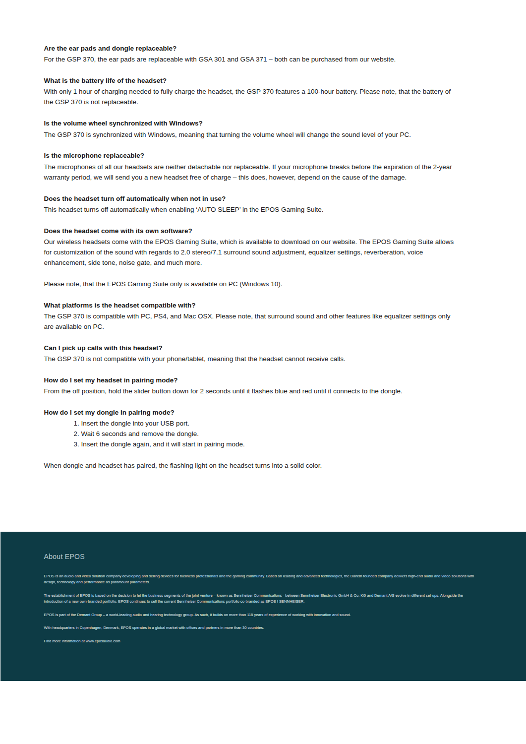Are the ear pads and dongle replaceable?
For the GSP 370, the ear pads are replaceable with GSA 301 and GSA 371 – both can be purchased from our website.
What is the battery life of the headset?
With only 1 hour of charging needed to fully charge the headset, the GSP 370 features a 100-hour battery. Please note, that the battery of the GSP 370 is not replaceable.
Is the volume wheel synchronized with Windows?
The GSP 370 is synchronized with Windows, meaning that turning the volume wheel will change the sound level of your PC.
Is the microphone replaceable?
The microphones of all our headsets are neither detachable nor replaceable. If your microphone breaks before the expiration of the 2-year warranty period, we will send you a new headset free of charge – this does, however, depend on the cause of the damage.
Does the headset turn off automatically when not in use?
This headset turns off automatically when enabling ‘AUTO SLEEP’ in the EPOS Gaming Suite.
Does the headset come with its own software?
Our wireless headsets come with the EPOS Gaming Suite, which is available to download on our website. The EPOS Gaming Suite allows for customization of the sound with regards to 2.0 stereo/7.1 surround sound adjustment, equalizer settings, reverberation, voice enhancement, side tone, noise gate, and much more.
Please note, that the EPOS Gaming Suite only is available on PC (Windows 10).
What platforms is the headset compatible with?
The GSP 370 is compatible with PC, PS4, and Mac OSX. Please note, that surround sound and other features like equalizer settings only are available on PC.
Can I pick up calls with this headset?
The GSP 370 is not compatible with your phone/tablet, meaning that the headset cannot receive calls.
How do I set my headset in pairing mode?
From the off position, hold the slider button down for 2 seconds until it flashes blue and red until it connects to the dongle.
How do I set my dongle in pairing mode?
Insert the dongle into your USB port.
Wait 6 seconds and remove the dongle.
Insert the dongle again, and it will start in pairing mode.
When dongle and headset has paired, the flashing light on the headset turns into a solid color.
About EPOS
EPOS is an audio and video solution company developing and selling devices for business professionals and the gaming community. Based on leading and advanced technologies, the Danish founded company delivers high-end audio and video solutions with design, technology and performance as paramount parameters.
The establishment of EPOS is based on the decision to let the business segments of the joint venture – known as Sennheiser Communications - between Sennheiser Electronic GmbH & Co. KG and Demant A/S evolve in different set-ups. Alongside the introduction of a new own-branded portfolio, EPOS continues to sell the current Sennheiser Communications portfolio co-branded as EPOS I SENNHEISER.
EPOS is part of the Demant Group – a world-leading audio and hearing technology group. As such, it builds on more than 115 years of experience of working with innovation and sound.
With headquarters in Copenhagen, Denmark, EPOS operates in a global market with offices and partners in more than 30 countries.
Find more information at www.eposaudio.com